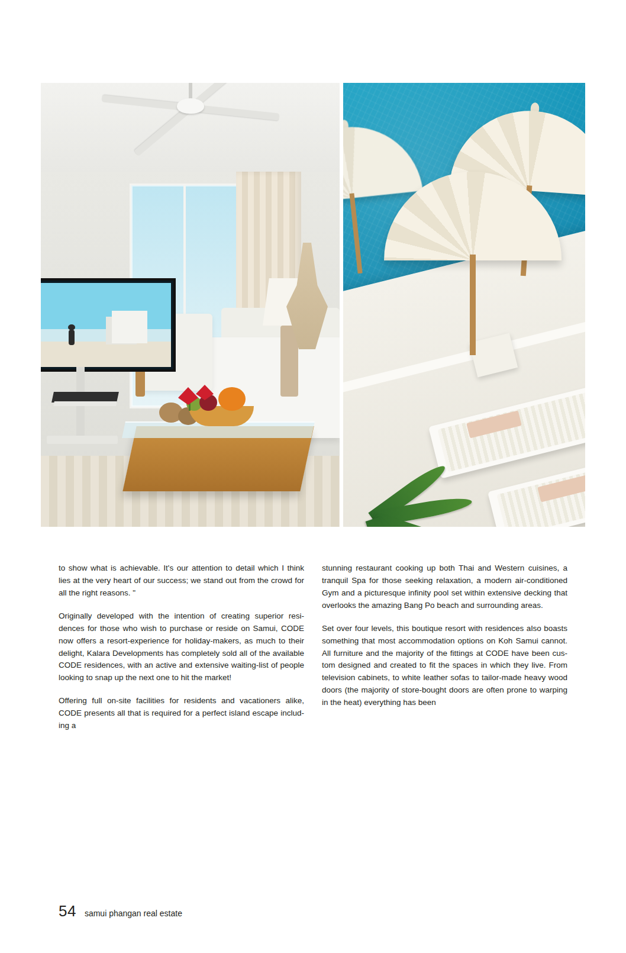to show what is achievable. It's our attention to detail which I think lies at the very heart of our success; we stand out from the crowd for all the right reasons. "
Originally developed with the intention of creating superior residences for those who wish to purchase or reside on Samui, CODE now offers a resort-experience for holiday-makers, as much to their delight, Kalara Developments has completely sold all of the available CODE residences, with an active and extensive waiting-list of people looking to snap up the next one to hit the market!
Offering full on-site facilities for residents and vacationers alike, CODE presents all that is required for a perfect island escape including a
stunning restaurant cooking up both Thai and Western cuisines, a tranquil Spa for those seeking relaxation, a modern air-conditioned Gym and a picturesque infinity pool set within extensive decking that overlooks the amazing Bang Po beach and surrounding areas.
Set over four levels, this boutique resort with residences also boasts something that most accommodation options on Koh Samui cannot. All furniture and the majority of the fittings at CODE have been custom designed and created to fit the spaces in which they live. From television cabinets, to white leather sofas to tailor-made heavy wood doors (the majority of store-bought doors are often prone to warping in the heat) everything has been
54 samui phangan real estate